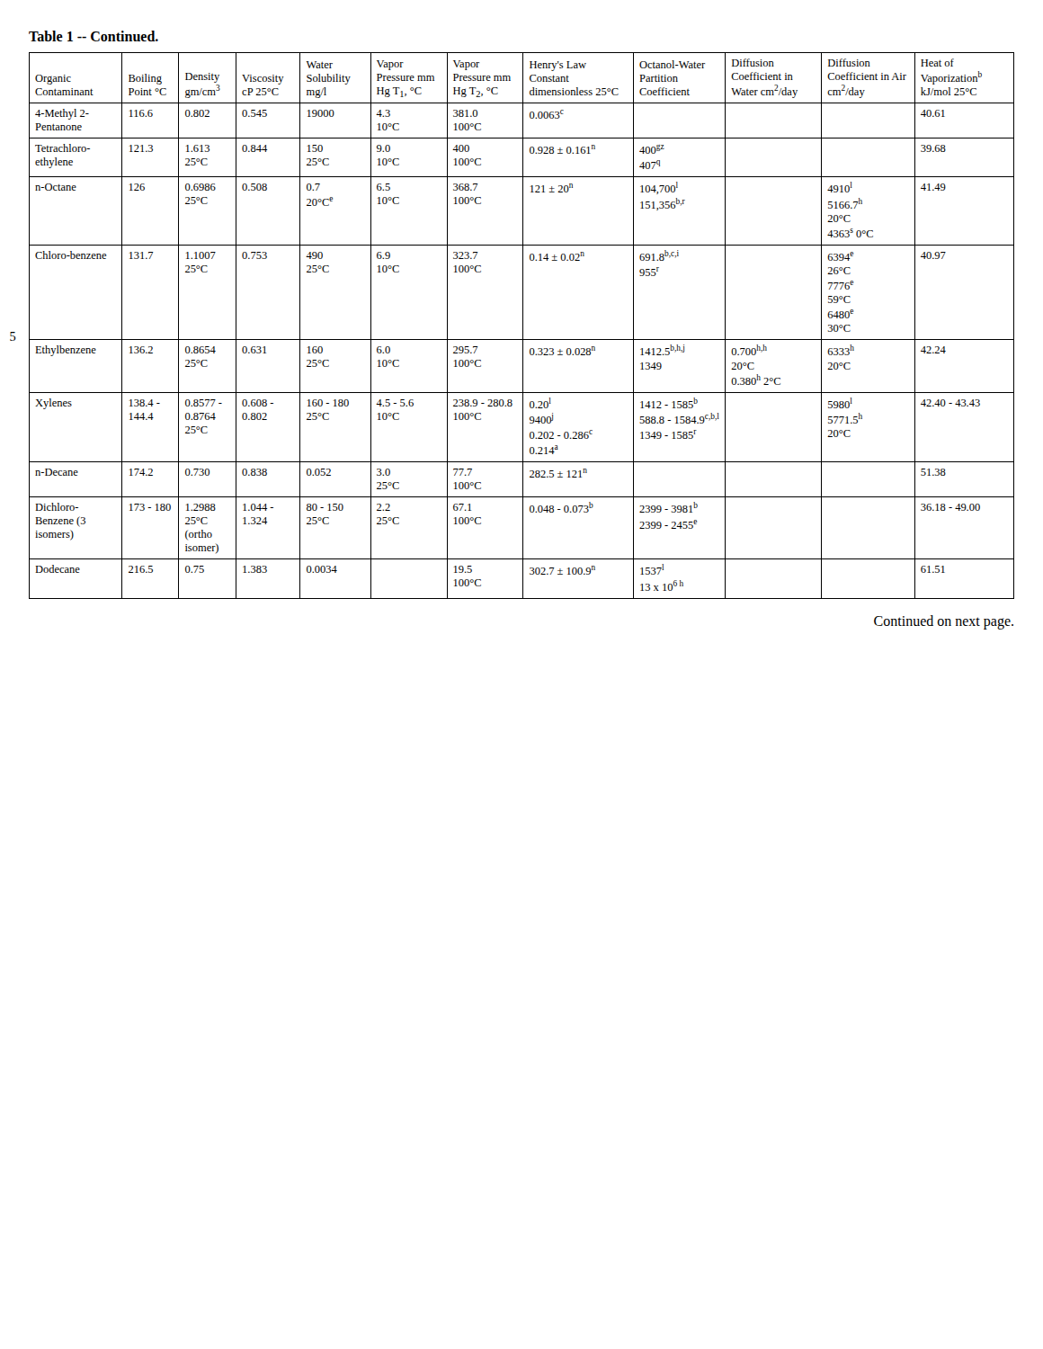5
Table 1 -- Continued.
| Organic Contaminant | Boiling Point °C | Density gm/cm 3 | Viscosity cP 25°C | Water Solubility mg/l | Vapor Pressure mm Hg T 1 , °C | Vapor Pressure mm Hg T 2 , °C | Henry's Law Constant dimensionless 25°C | Octanol-Water Partition Coefficient | Diffusion Coefficient in Water cm 2 /day | Diffusion Coefficient in Air cm 2 /day | Heat of Vaporization b kJ/mol 25°C |
| --- | --- | --- | --- | --- | --- | --- | --- | --- | --- | --- | --- |
| 4-Methyl 2-Pentanone | 116.6 | 0.802 | 0.545 | 19000 | 4.3 10°C | 381.0 100°C | 0.0063 c | | | | 40.61 |
| Tetrachloro-ethylene | 121.3 | 1.613 25°C | 0.844 | 150 25°C | 9.0 10°C | 400 100°C | 0.928 ± 0.161 n | 400 gz 407 q | | | 39.68 |
| n-Octane | 126 | 0.6986 25°C | 0.508 | 0.7 20°C e | 6.5 10°C | 368.7 100°C | 121 ± 20 n | 104,700 l 151,356 b,r | | 4910 l 5166.7 h 20°C 4363 s 0°C | 41.49 |
| Chloro-benzene | 131.7 | 1.1007 25°C | 0.753 | 490 25°C | 6.9 10°C | 323.7 100°C | 0.14 ± 0.02 n | 691.8 b,c,i 955 r | | 6394 e 26°C 7776 e 59°C 6480 e 30°C | 40.97 |
| Ethylbenzene | 136.2 | 0.8654 25°C | 0.631 | 160 25°C | 6.0 10°C | 295.7 100°C | 0.323 ± 0.028 n | 1412.5 b,h,j 1349 | 0.700 h,h 20°C 0.380 h 2°C | 6333 h 20°C | 42.24 |
| Xylenes | 138.4 - 144.4 | 0.8577 - 0.8764 25°C | 0.608 - 0.802 | 160 - 180 25°C | 4.5 - 5.6 10°C | 238.9 - 280.8 100°C | 0.20 l 9400 j 0.202 - 0.286 c 0.214 a | 1412 - 1585 b 588.8 - 1584.9 c,b,l 1349 - 1585 r | | 5980 l 5771.5 h 20°C | 42.40 - 43.43 |
| n-Decane | 174.2 | 0.730 | 0.838 | 0.052 | 3.0 25°C | 77.7 100°C | 282.5 ± 121 n | | | | 51.38 |
| Dichloro-Benzene (3 isomers) | 173 - 180 | 1.2988 25°C (ortho isomer) | 1.044 - 1.324 | 80 - 150 25°C | 2.2 25°C | 67.1 100°C | 0.048 - 0.073 b | 2399 - 3981 b 2399 - 2455 e | | | 36.18 - 49.00 |
| Dodecane | 216.5 | 0.75 | 1.383 | 0.0034 | | 19.5 100°C | 302.7 ± 100.9 n | 1537 l 13 x 10 6 h | | | 61.51 |
Continued on next page.